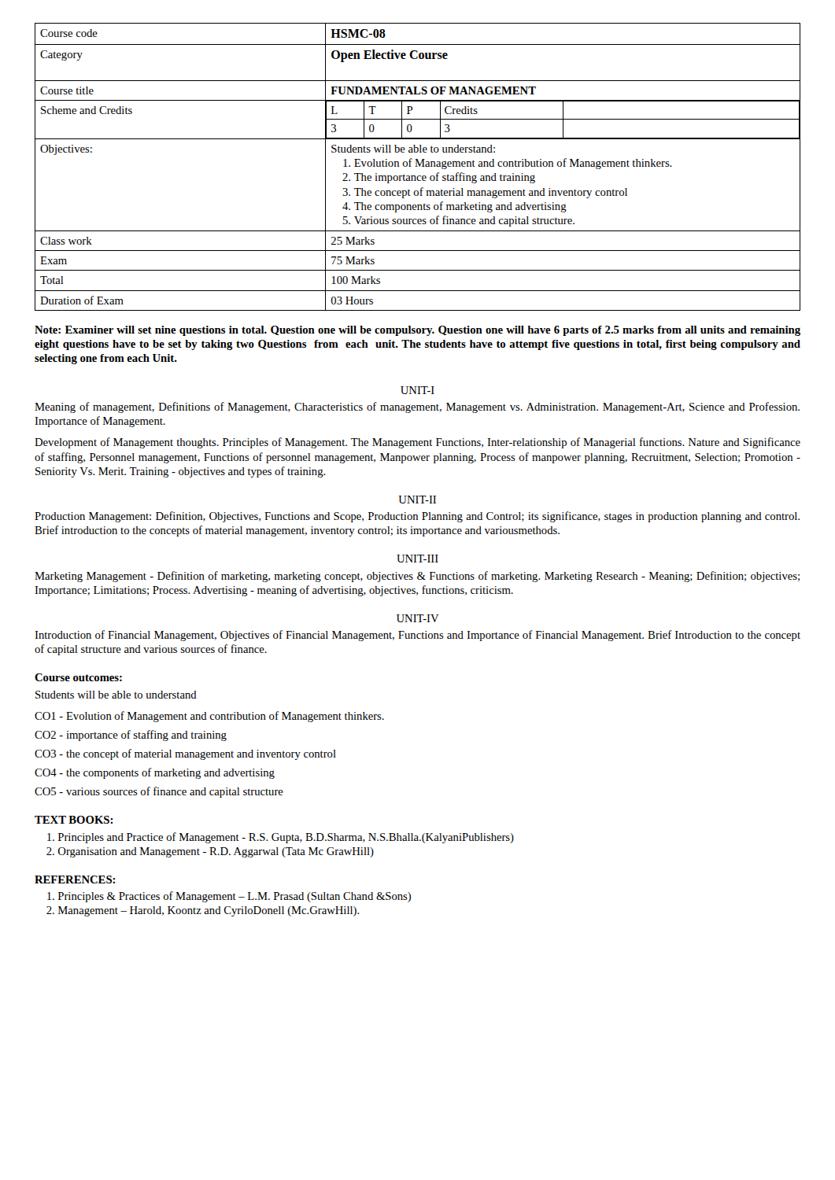| Course code | HSMC-08 |
| Category | Open Elective Course |
| Course title | FUNDAMENTALS OF MANAGEMENT |
| Scheme and Credits | / L / T / P / Credits / / / 3 / 0 / 0 / 3 / / |
| Objectives: | Students will be able to understand: Evolution of Management and contribution of Management thinkers. The importance of staffing and training The concept of material management and inventory control The components of marketing and advertising Various sources of finance and capital structure. |
| Class work | 25 Marks |
| Exam | 75 Marks |
| Total | 100 Marks |
| Duration of Exam | 03 Hours |
Note: Examiner will set nine questions in total. Question one will be compulsory. Question one will have 6 parts of 2.5 marks from all units and remaining eight questions have to be set by taking two Questions from each unit. The students have to attempt five questions in total, first being compulsory and selecting one from each Unit.
UNIT-I
Meaning of management, Definitions of Management, Characteristics of management, Management vs. Administration. Management-Art, Science and Profession. Importance of Management.
Development of Management thoughts. Principles of Management. The Management Functions, Inter-relationship of Managerial functions. Nature and Significance of staffing, Personnel management, Functions of personnel management, Manpower planning, Process of manpower planning, Recruitment, Selection; Promotion - Seniority Vs. Merit. Training - objectives and types of training.
UNIT-II
Production Management: Definition, Objectives, Functions and Scope, Production Planning and Control; its significance, stages in production planning and control. Brief introduction to the concepts of material management, inventory control; its importance and variousmethods.
UNIT-III
Marketing Management - Definition of marketing, marketing concept, objectives & Functions of marketing. Marketing Research - Meaning; Definition; objectives; Importance; Limitations; Process. Advertising - meaning of advertising, objectives, functions, criticism.
UNIT-IV
Introduction of Financial Management, Objectives of Financial Management, Functions and Importance of Financial Management. Brief Introduction to the concept of capital structure and various sources of finance.
Course outcomes:
Students will be able to understand
CO1 - Evolution of Management and contribution of Management thinkers.
CO2 - importance of staffing and training
CO3 - the concept of material management and inventory control
CO4 - the components of marketing and advertising
CO5 - various sources of finance and capital structure
TEXT BOOKS:
Principles and Practice of Management - R.S. Gupta, B.D.Sharma, N.S.Bhalla.(KalyaniPublishers)
Organisation and Management - R.D. Aggarwal (Tata Mc GrawHill)
REFERENCES:
Principles & Practices of Management – L.M. Prasad (Sultan Chand &Sons)
Management – Harold, Koontz and CyriloDonell (Mc.GrawHill).